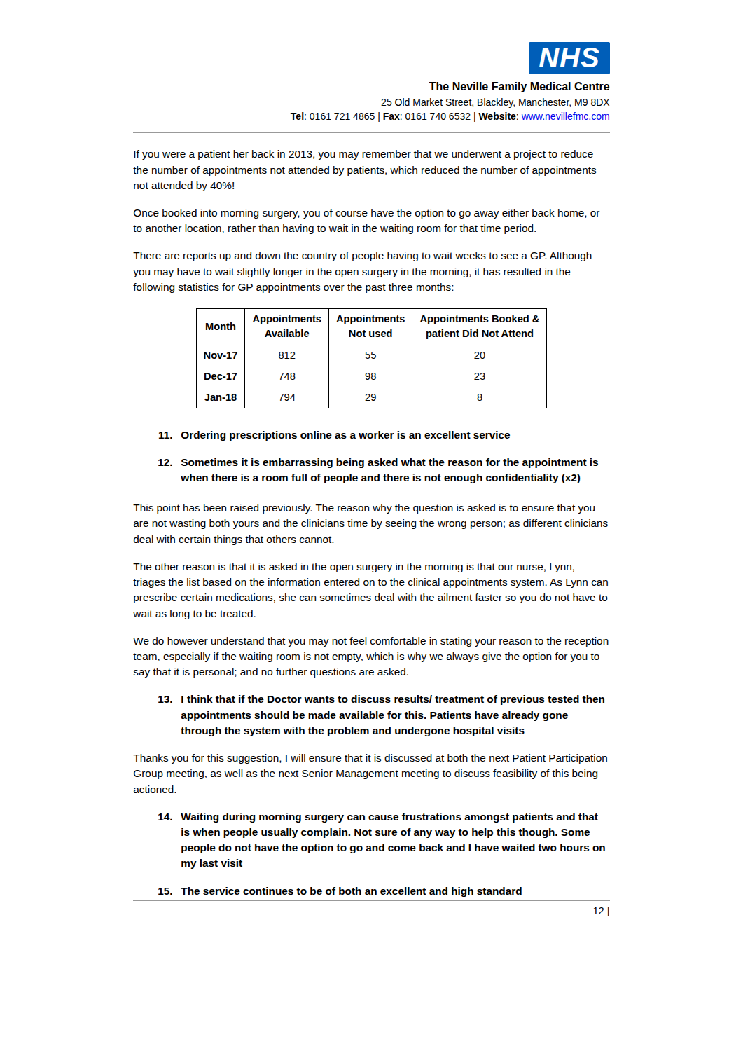NHS
The Neville Family Medical Centre
25 Old Market Street, Blackley, Manchester, M9 8DX
Tel: 0161 721 4865 | Fax: 0161 740 6532 | Website: www.nevillefmc.com
If you were a patient her back in 2013, you may remember that we underwent a project to reduce the number of appointments not attended by patients, which reduced the number of appointments not attended by 40%!
Once booked into morning surgery, you of course have the option to go away either back home, or to another location, rather than having to wait in the waiting room for that time period.
There are reports up and down the country of people having to wait weeks to see a GP. Although you may have to wait slightly longer in the open surgery in the morning, it has resulted in the following statistics for GP appointments over the past three months:
| Month | Appointments Available | Appointments Not used | Appointments Booked & patient Did Not Attend |
| --- | --- | --- | --- |
| Nov-17 | 812 | 55 | 20 |
| Dec-17 | 748 | 98 | 23 |
| Jan-18 | 794 | 29 | 8 |
Ordering prescriptions online as a worker is an excellent service
Sometimes it is embarrassing being asked what the reason for the appointment is when there is a room full of people and there is not enough confidentiality (x2)
This point has been raised previously. The reason why the question is asked is to ensure that you are not wasting both yours and the clinicians time by seeing the wrong person; as different clinicians deal with certain things that others cannot.
The other reason is that it is asked in the open surgery in the morning is that our nurse, Lynn, triages the list based on the information entered on to the clinical appointments system. As Lynn can prescribe certain medications, she can sometimes deal with the ailment faster so you do not have to wait as long to be treated.
We do however understand that you may not feel comfortable in stating your reason to the reception team, especially if the waiting room is not empty, which is why we always give the option for you to say that it is personal; and no further questions are asked.
I think that if the Doctor wants to discuss results/ treatment of previous tested then appointments should be made available for this. Patients have already gone through the system with the problem and undergone hospital visits
Thanks you for this suggestion, I will ensure that it is discussed at both the next Patient Participation Group meeting, as well as the next Senior Management meeting to discuss feasibility of this being actioned.
Waiting during morning surgery can cause frustrations amongst patients and that is when people usually complain. Not sure of any way to help this though. Some people do not have the option to go and come back and I have waited two hours on my last visit
The service continues to be of both an excellent and high standard
12 |